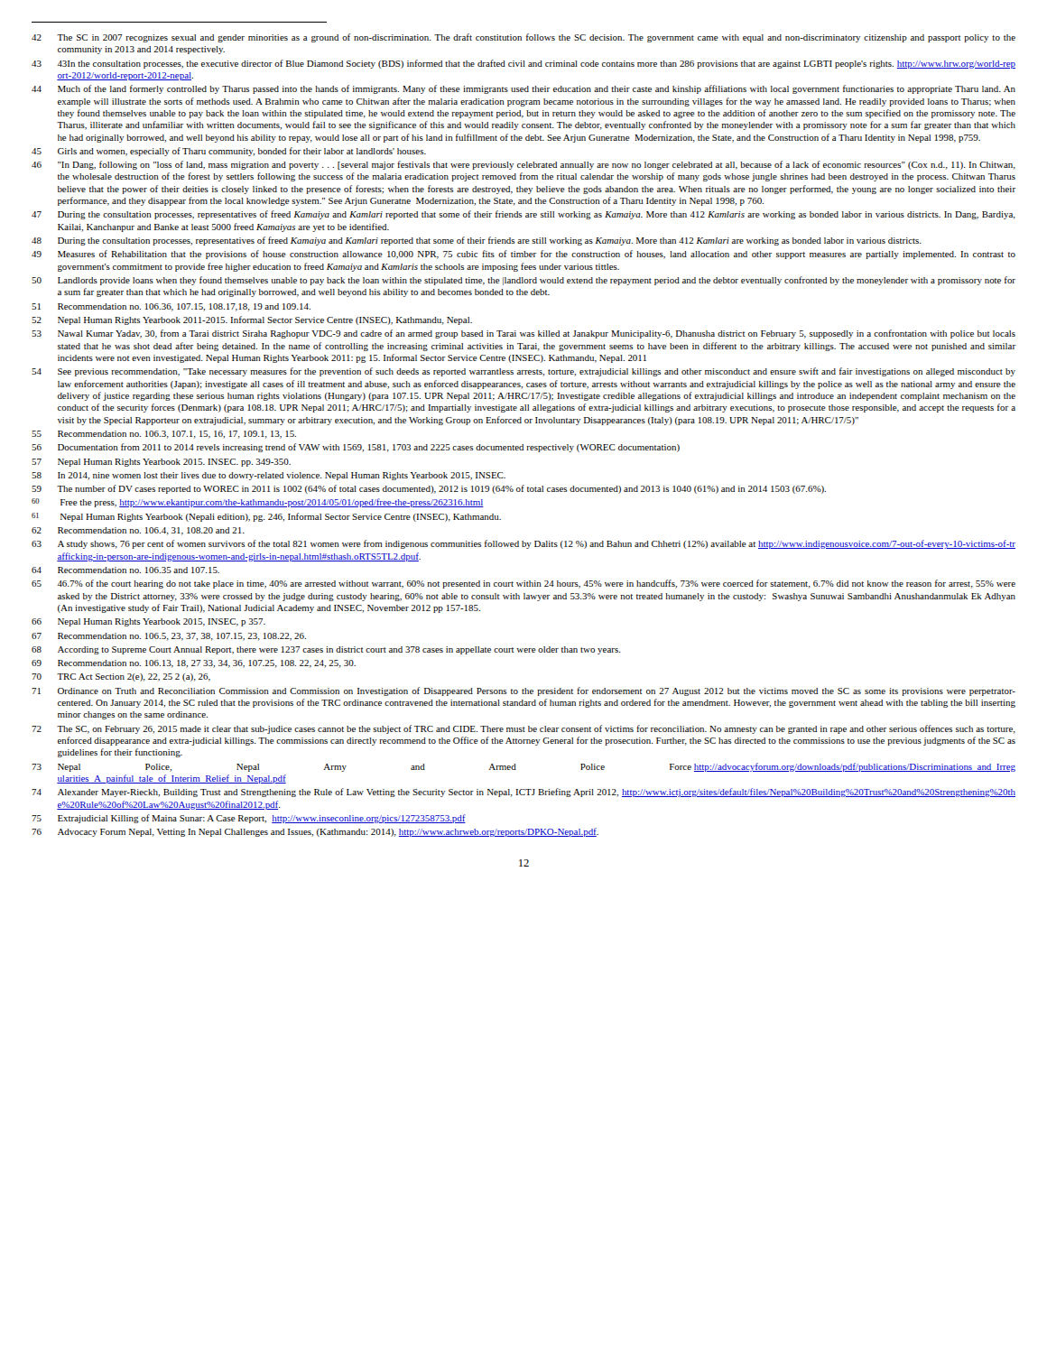42 The SC in 2007 recognizes sexual and gender minorities as a ground of non-discrimination. The draft constitution follows the SC decision. The government came with equal and non-discriminatory citizenship and passport policy to the community in 2013 and 2014 respectively.
4343In the consultation processes, the executive director of Blue Diamond Society (BDS) informed that the drafted civil and criminal code contains more than 286 provisions that are against LGBTI people's rights. http://www.hrw.org/world-report-2012/world-report-2012-nepal.
44 Much of the land formerly controlled by Tharus passed into the hands of immigrants. Many of these immigrants used their education and their caste and kinship affiliations with local government functionaries to appropriate Tharu land. An example will illustrate the sorts of methods used. A Brahmin who came to Chitwan after the malaria eradication program became notorious in the surrounding villages for the way he amassed land. He readily provided loans to Tharus; when they found themselves unable to pay back the loan within the stipulated time, he would extend the repayment period, but in return they would be asked to agree to the addition of another zero to the sum specified on the promissory note. The Tharus, illiterate and unfamiliar with written documents, would fail to see the significance of this and would readily consent. The debtor, eventually confronted by the moneylender with a promissory note for a sum far greater than that which he had originally borrowed, and well beyond his ability to repay, would lose all or part of his land in fulfillment of the debt. See Arjun Guneratne Modernization, the State, and the Construction of a Tharu Identity in Nepal 1998, p759.
45 Girls and women, especially of Tharu community, bonded for their labor at landlords' houses.
46"In Dang, following on "loss of land, mass migration and poverty . . . [several major festivals that were previously celebrated annually are now no longer celebrated at all, because of a lack of economic resources" (Cox n.d., 11). In Chitwan, the wholesale destruction of the forest by settlers following the success of the malaria eradication project removed from the ritual calendar the worship of many gods whose jungle shrines had been destroyed in the process. Chitwan Tharus believe that the power of their deities is closely linked to the presence of forests; when the forests are destroyed, they believe the gods abandon the area. When rituals are no longer performed, the young are no longer socialized into their performance, and they disappear from the local knowledge system." See Arjun Guneratne Modernization, the State, and the Construction of a Tharu Identity in Nepal 1998, p 760.
47 During the consultation processes, representatives of freed Kamaiya and Kamlari reported that some of their friends are still working as Kamaiya. More than 412 Kamlaris are working as bonded labor in various districts. In Dang, Bardiya, Kailai, Kanchanpur and Banke at least 5000 freed Kamaiyas are yet to be identified.
48 During the consultation processes, representatives of freed Kamaiya and Kamlari reported that some of their friends are still working as Kamaiya. More than 412 Kamlari are working as bonded labor in various districts.
49 Measures of Rehabilitation that the provisions of house construction allowance 10,000 NPR, 75 cubic fits of timber for the construction of houses, land allocation and other support measures are partially implemented. In contrast to government's commitment to provide free higher education to freed Kamaiya and Kamlaris the schools are imposing fees under various tittles.
50 Landlords provide loans when they found themselves unable to pay back the loan within the stipulated time, the |landlord would extend the repayment period and the debtor eventually confronted by the moneylender with a promissory note for a sum far greater than that which he had originally borrowed, and well beyond his ability to and becomes bonded to the debt.
51 Recommendation no. 106.36, 107.15, 108.17,18, 19 and 109.14.
52 Nepal Human Rights Yearbook 2011-2015. Informal Sector Service Centre (INSEC), Kathmandu, Nepal.
53 Nawal Kumar Yadav, 30, from a Tarai district Siraha Raghopur VDC-9 and cadre of an armed group based in Tarai was killed at Janakpur Municipality-6, Dhanusha district on February 5, supposedly in a confrontation with police but locals stated that he was shot dead after being detained. In the name of controlling the increasing criminal activities in Tarai, the government seems to have been in different to the arbitrary killings. The accused were not punished and similar incidents were not even investigated. Nepal Human Rights Yearbook 2011: pg 15. Informal Sector Service Centre (INSEC). Kathmandu, Nepal. 2011
54 See previous recommendation, "Take necessary measures for the prevention of such deeds as reported warrantless arrests, torture, extrajudicial killings and other misconduct and ensure swift and fair investigations on alleged misconduct by law enforcement authorities (Japan); investigate all cases of ill treatment and abuse, such as enforced disappearances, cases of torture, arrests without warrants and extrajudicial killings by the police as well as the national army and ensure the delivery of justice regarding these serious human rights violations (Hungary) (para 107.15. UPR Nepal 2011; A/HRC/17/5); Investigate credible allegations of extrajudicial killings and introduce an independent complaint mechanism on the conduct of the security forces (Denmark) (para 108.18. UPR Nepal 2011; A/HRC/17/5); and Impartially investigate all allegations of extra-judicial killings and arbitrary executions, to prosecute those responsible, and accept the requests for a visit by the Special Rapporteur on extrajudicial, summary or arbitrary execution, and the Working Group on Enforced or Involuntary Disappearances (Italy) (para 108.19. UPR Nepal 2011; A/HRC/17/5)"
55 Recommendation no. 106.3, 107.1, 15, 16, 17, 109.1, 13, 15.
56 Documentation from 2011 to 2014 revels increasing trend of VAW with 1569, 1581, 1703 and 2225 cases documented respectively (WOREC documentation)
57 Nepal Human Rights Yearbook 2015. INSEC. pp. 349-350.
58 In 2014, nine women lost their lives due to dowry-related violence. Nepal Human Rights Yearbook 2015, INSEC.
59 The number of DV cases reported to WOREC in 2011 is 1002 (64% of total cases documented), 2012 is 1019 (64% of total cases documented) and 2013 is 1040 (61%) and in 2014 1503 (67.6%).
60 Free the press, http://www.ekantipur.com/the-kathmandu-post/2014/05/01/oped/free-the-press/262316.html
61 Nepal Human Rights Yearbook (Nepali edition), pg. 246, Informal Sector Service Centre (INSEC), Kathmandu.
62 Recommendation no. 106.4, 31, 108.20 and 21.
63 A study shows, 76 per cent of women survivors of the total 821 women were from indigenous communities followed by Dalits (12 %) and Bahun and Chhetri (12%) available at http://www.indigenousvoice.com/7-out-of-every-10-victims-of-trafficking-in-person-are-indigenous-women-and-girls-in-nepal.html#sthash.oRTS5TL2.dpuf.
64 Recommendation no. 106.35 and 107.15.
6546.7% of the court hearing do not take place in time, 40% are arrested without warrant, 60% not presented in court within 24 hours, 45% were in handcuffs, 73% were coerced for statement, 6.7% did not know the reason for arrest, 55% were asked by the District attorney, 33% were crossed by the judge during custody hearing, 60% not able to consult with lawyer and 53.3% were not treated humanely in the custody: Swashya Sunuwai Sambandhi Anushandanmulak Ek Adhyan (An investigative study of Fair Trail), National Judicial Academy and INSEC, November 2012 pp 157-185.
66 Nepal Human Rights Yearbook 2015, INSEC, p 357.
67 Recommendation no. 106.5, 23, 37, 38, 107.15, 23, 108.22, 26.
68 According to Supreme Court Annual Report, there were 1237 cases in district court and 378 cases in appellate court were older than two years.
69 Recommendation no. 106.13, 18, 27 33, 34, 36, 107.25, 108. 22, 24, 25, 30.
70 TRC Act Section 2(e), 22, 25 2 (a), 26,
71 Ordinance on Truth and Reconciliation Commission and Commission on Investigation of Disappeared Persons to the president for endorsement on 27 August 2012 but the victims moved the SC as some its provisions were perpetrator-centered. On January 2014, the SC ruled that the provisions of the TRC ordinance contravened the international standard of human rights and ordered for the amendment. However, the government went ahead with the tabling the bill inserting minor changes on the same ordinance.
72 The SC, on February 26, 2015 made it clear that sub-judice cases cannot be the subject of TRC and CIDE. There must be clear consent of victims for reconciliation. No amnesty can be granted in rape and other serious offences such as torture, enforced disappearance and extra-judicial killings. The commissions can directly recommend to the Office of the Attorney General for the prosecution. Further, the SC has directed to the commissions to use the previous judgments of the SC as guidelines for their functioning.
73 Nepal Police, Nepal Army and Armed Police Force http://advocacyforum.org/downloads/pdf/publications/Discriminations_and_Irregularities_A_painful_tale_of_Interim_Relief_in_Nepal.pdf
74 Alexander Mayer-Rieckh, Building Trust and Strengthening the Rule of Law Vetting the Security Sector in Nepal, ICTJ Briefing April 2012, http://www.ictj.org/sites/default/files/Nepal%20Building%20Trust%20and%20Strengthening%20the%20Rule%20of%20Law%20August%20final2012.pdf.
75 Extrajudicial Killing of Maina Sunar: A Case Report, http://www.inseconline.org/pics/1272358753.pdf
76 Advocacy Forum Nepal, Vetting In Nepal Challenges and Issues, (Kathmandu: 2014), http://www.achrweb.org/reports/DPKO-Nepal.pdf.
12